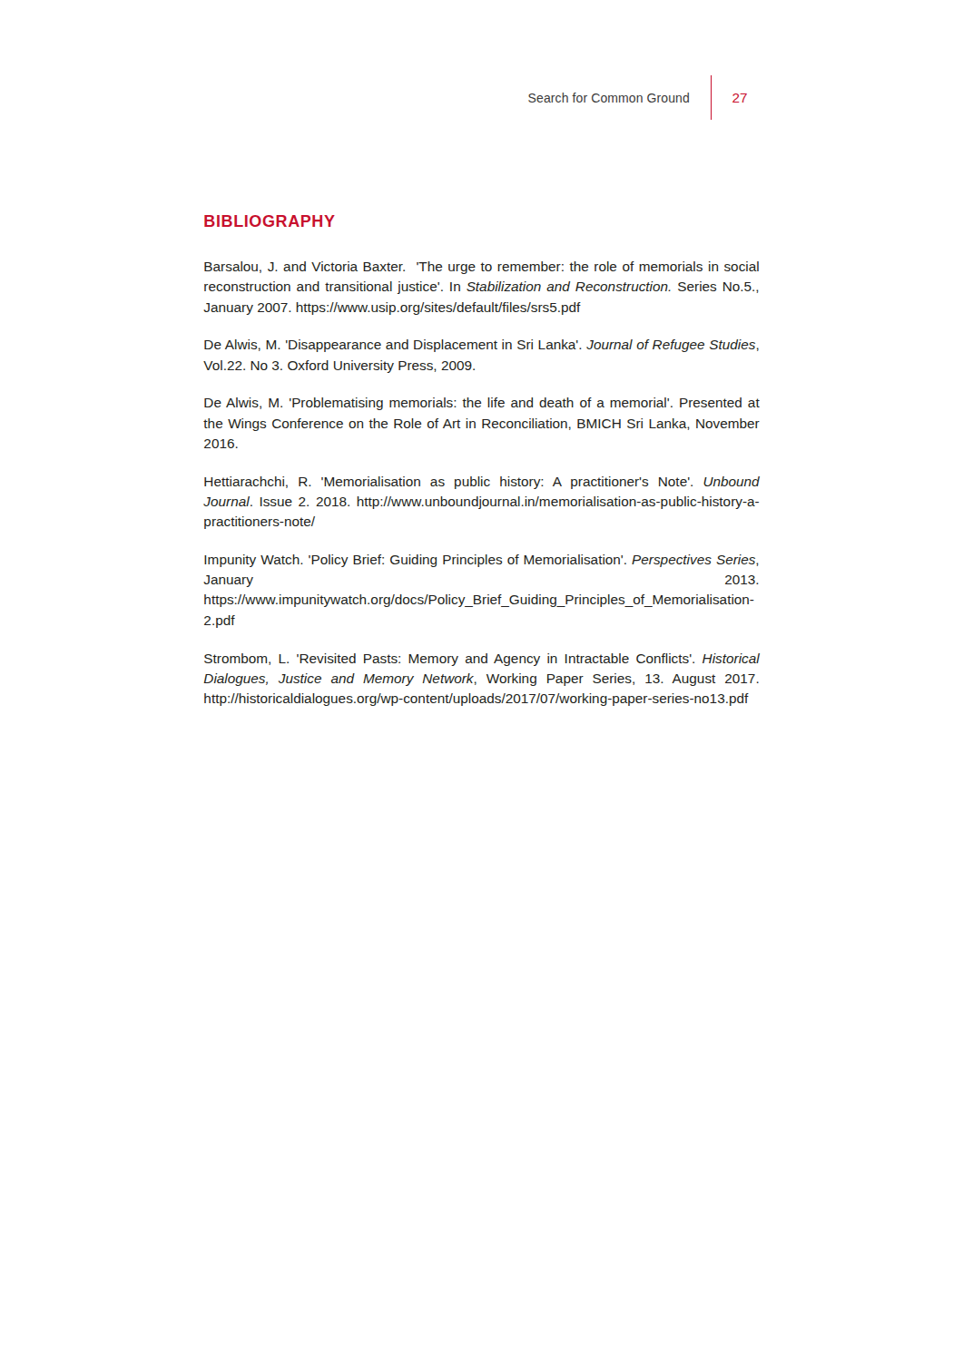Search for Common Ground 27
Bibliography
Barsalou, J. and Victoria Baxter. 'The urge to remember: the role of memorials in social reconstruction and transitional justice'. In Stabilization and Reconstruction. Series No.5., January 2007. https://www.usip.org/sites/default/files/srs5.pdf
De Alwis, M. 'Disappearance and Displacement in Sri Lanka'. Journal of Refugee Studies, Vol.22. No 3. Oxford University Press, 2009.
De Alwis, M. 'Problematising memorials: the life and death of a memorial'. Presented at the Wings Conference on the Role of Art in Reconciliation, BMICH Sri Lanka, November 2016.
Hettiarachchi, R. 'Memorialisation as public history: A practitioner's Note'. Unbound Journal. Issue 2. 2018. http://www.unboundjournal.in/memorialisation-as-public-history-a-practitioners-note/
Impunity Watch. 'Policy Brief: Guiding Principles of Memorialisation'. Perspectives Series, January 2013. https://www.impunitywatch.org/docs/Policy_Brief_Guiding_Principles_of_Memorialisation-2.pdf
Strombom, L. 'Revisited Pasts: Memory and Agency in Intractable Conflicts'. Historical Dialogues, Justice and Memory Network, Working Paper Series, 13. August 2017. http://historicaldialogues.org/wp-content/uploads/2017/07/working-paper-series-no13.pdf